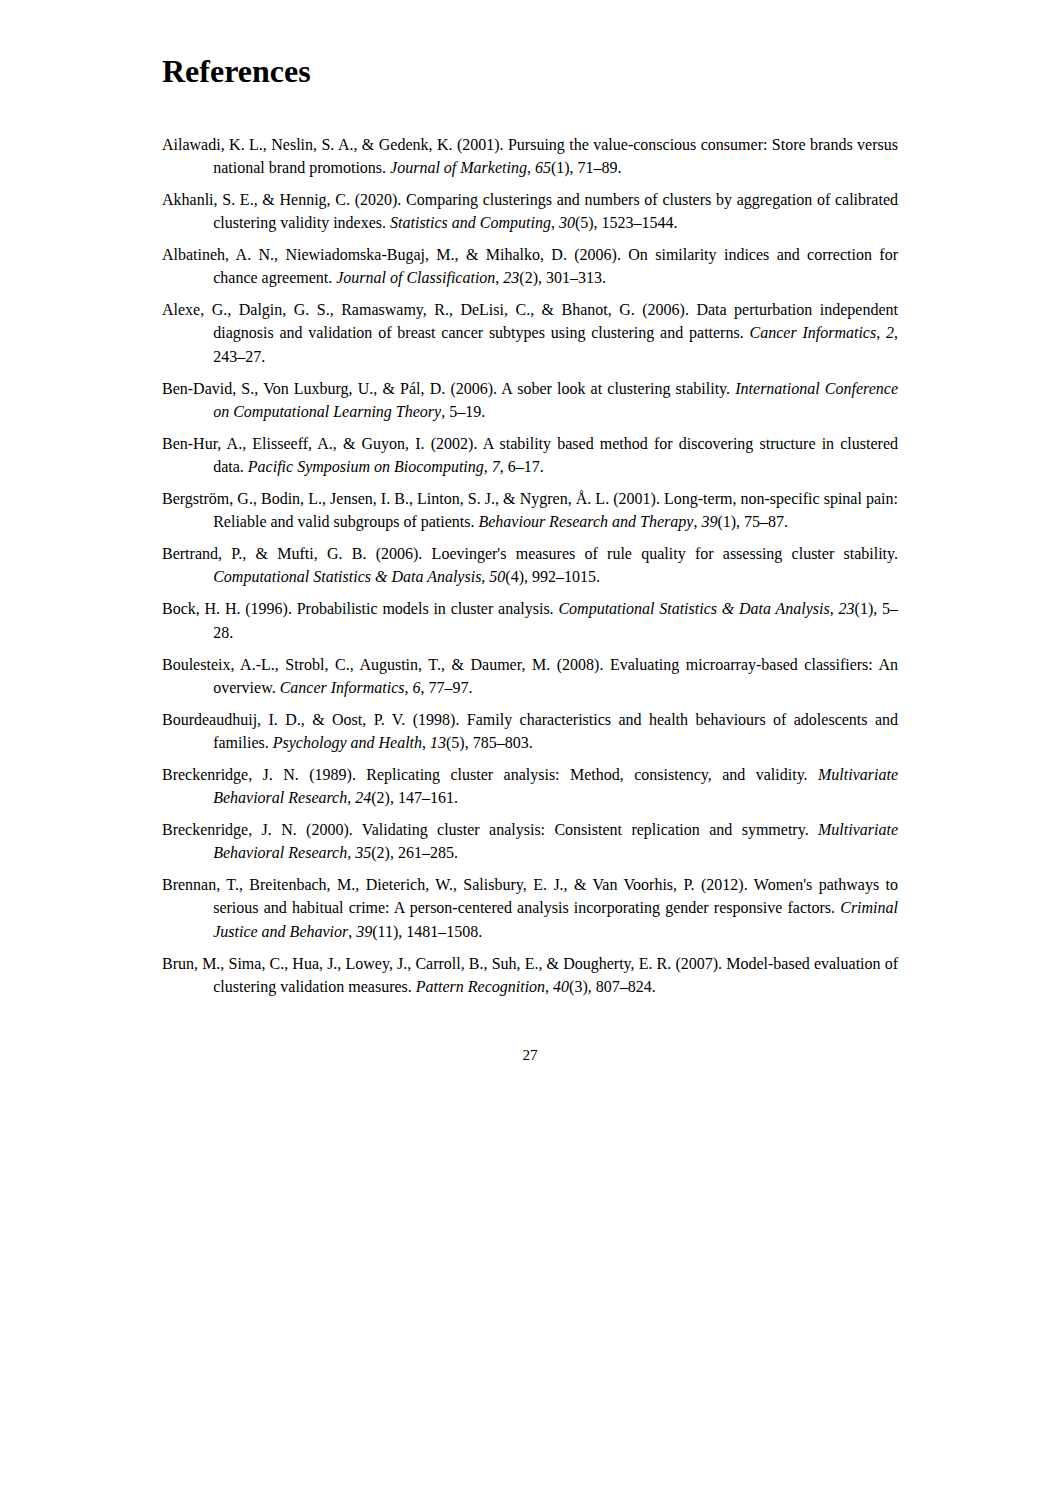References
Ailawadi, K. L., Neslin, S. A., & Gedenk, K. (2001). Pursuing the value-conscious consumer: Store brands versus national brand promotions. Journal of Marketing, 65(1), 71–89.
Akhanli, S. E., & Hennig, C. (2020). Comparing clusterings and numbers of clusters by aggregation of calibrated clustering validity indexes. Statistics and Computing, 30(5), 1523–1544.
Albatineh, A. N., Niewiadomska-Bugaj, M., & Mihalko, D. (2006). On similarity indices and correction for chance agreement. Journal of Classification, 23(2), 301–313.
Alexe, G., Dalgin, G. S., Ramaswamy, R., DeLisi, C., & Bhanot, G. (2006). Data perturbation independent diagnosis and validation of breast cancer subtypes using clustering and patterns. Cancer Informatics, 2, 243–27.
Ben-David, S., Von Luxburg, U., & Pál, D. (2006). A sober look at clustering stability. International Conference on Computational Learning Theory, 5–19.
Ben-Hur, A., Elisseeff, A., & Guyon, I. (2002). A stability based method for discovering structure in clustered data. Pacific Symposium on Biocomputing, 7, 6–17.
Bergström, G., Bodin, L., Jensen, I. B., Linton, S. J., & Nygren, Å. L. (2001). Long-term, non-specific spinal pain: Reliable and valid subgroups of patients. Behaviour Research and Therapy, 39(1), 75–87.
Bertrand, P., & Mufti, G. B. (2006). Loevinger's measures of rule quality for assessing cluster stability. Computational Statistics & Data Analysis, 50(4), 992–1015.
Bock, H. H. (1996). Probabilistic models in cluster analysis. Computational Statistics & Data Analysis, 23(1), 5–28.
Boulesteix, A.-L., Strobl, C., Augustin, T., & Daumer, M. (2008). Evaluating microarray-based classifiers: An overview. Cancer Informatics, 6, 77–97.
Bourdeaudhuij, I. D., & Oost, P. V. (1998). Family characteristics and health behaviours of adolescents and families. Psychology and Health, 13(5), 785–803.
Breckenridge, J. N. (1989). Replicating cluster analysis: Method, consistency, and validity. Multivariate Behavioral Research, 24(2), 147–161.
Breckenridge, J. N. (2000). Validating cluster analysis: Consistent replication and symmetry. Multivariate Behavioral Research, 35(2), 261–285.
Brennan, T., Breitenbach, M., Dieterich, W., Salisbury, E. J., & Van Voorhis, P. (2012). Women's pathways to serious and habitual crime: A person-centered analysis incorporating gender responsive factors. Criminal Justice and Behavior, 39(11), 1481–1508.
Brun, M., Sima, C., Hua, J., Lowey, J., Carroll, B., Suh, E., & Dougherty, E. R. (2007). Model-based evaluation of clustering validation measures. Pattern Recognition, 40(3), 807–824.
27